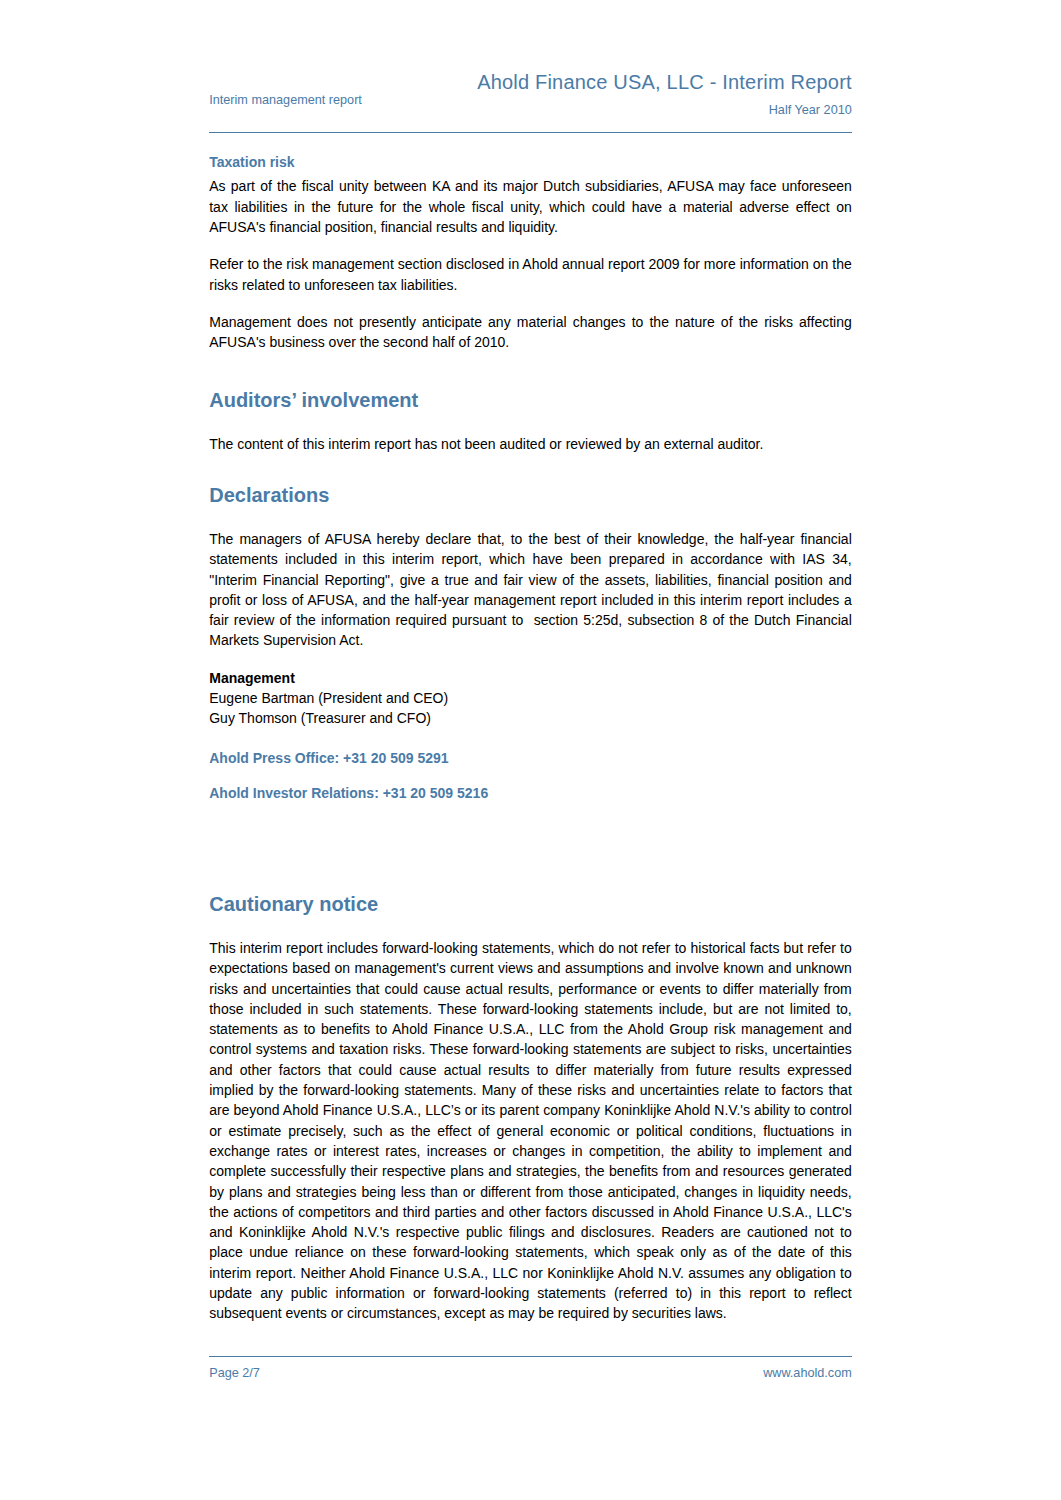Interim management report
Ahold Finance USA, LLC - Interim Report
Half Year 2010
Taxation risk
As part of the fiscal unity between KA and its major Dutch subsidiaries, AFUSA may face unforeseen tax liabilities in the future for the whole fiscal unity, which could have a material adverse effect on AFUSA's financial position, financial results and liquidity.
Refer to the risk management section disclosed in Ahold annual report 2009 for more information on the risks related to unforeseen tax liabilities.
Management does not presently anticipate any material changes to the nature of the risks affecting AFUSA's business over the second half of 2010.
Auditors’ involvement
The content of this interim report has not been audited or reviewed by an external auditor.
Declarations
The managers of AFUSA hereby declare that, to the best of their knowledge, the half-year financial statements included in this interim report, which have been prepared in accordance with IAS 34, "Interim Financial Reporting", give a true and fair view of the assets, liabilities, financial position and profit or loss of AFUSA, and the half-year management report included in this interim report includes a fair review of the information required pursuant to section 5:25d, subsection 8 of the Dutch Financial Markets Supervision Act.
Management
Eugene Bartman (President and CEO)
Guy Thomson (Treasurer and CFO)
Ahold Press Office: +31 20 509 5291
Ahold Investor Relations: +31 20 509 5216
Cautionary notice
This interim report includes forward-looking statements, which do not refer to historical facts but refer to expectations based on management's current views and assumptions and involve known and unknown risks and uncertainties that could cause actual results, performance or events to differ materially from those included in such statements. These forward-looking statements include, but are not limited to, statements as to benefits to Ahold Finance U.S.A., LLC from the Ahold Group risk management and control systems and taxation risks. These forward-looking statements are subject to risks, uncertainties and other factors that could cause actual results to differ materially from future results expressed implied by the forward-looking statements. Many of these risks and uncertainties relate to factors that are beyond Ahold Finance U.S.A., LLC’s or its parent company Koninklijke Ahold N.V.'s ability to control or estimate precisely, such as the effect of general economic or political conditions, fluctuations in exchange rates or interest rates, increases or changes in competition, the ability to implement and complete successfully their respective plans and strategies, the benefits from and resources generated by plans and strategies being less than or different from those anticipated, changes in liquidity needs, the actions of competitors and third parties and other factors discussed in Ahold Finance U.S.A., LLC's and Koninklijke Ahold N.V.'s respective public filings and disclosures. Readers are cautioned not to place undue reliance on these forward-looking statements, which speak only as of the date of this interim report. Neither Ahold Finance U.S.A., LLC nor Koninklijke Ahold N.V. assumes any obligation to update any public information or forward-looking statements (referred to) in this report to reflect subsequent events or circumstances, except as may be required by securities laws.
Page 2/7
www.ahold.com